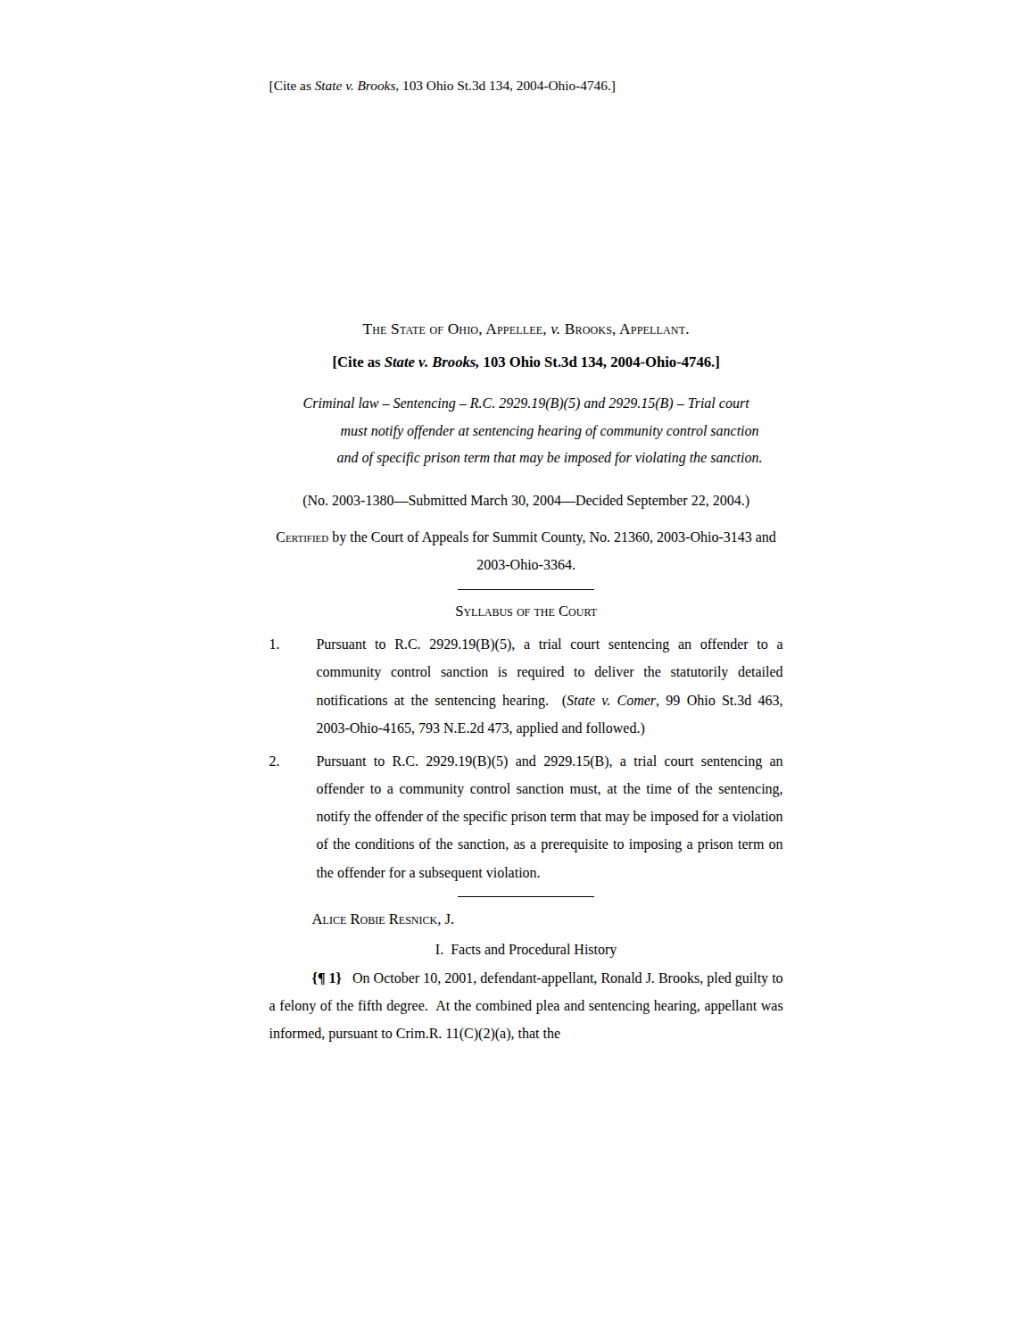[Cite as State v. Brooks, 103 Ohio St.3d 134, 2004-Ohio-4746.]
The State of Ohio, Appellee, v. Brooks, Appellant.
[Cite as State v. Brooks, 103 Ohio St.3d 134, 2004-Ohio-4746.]
Criminal law – Sentencing – R.C. 2929.19(B)(5) and 2929.15(B) – Trial court must notify offender at sentencing hearing of community control sanction and of specific prison term that may be imposed for violating the sanction.
(No. 2003-1380—Submitted March 30, 2004—Decided September 22, 2004.)
Certified by the Court of Appeals for Summit County, No. 21360, 2003-Ohio-3143 and 2003-Ohio-3364.
Syllabus of the Court
1. Pursuant to R.C. 2929.19(B)(5), a trial court sentencing an offender to a community control sanction is required to deliver the statutorily detailed notifications at the sentencing hearing. (State v. Comer, 99 Ohio St.3d 463, 2003-Ohio-4165, 793 N.E.2d 473, applied and followed.)
2. Pursuant to R.C. 2929.19(B)(5) and 2929.15(B), a trial court sentencing an offender to a community control sanction must, at the time of the sentencing, notify the offender of the specific prison term that may be imposed for a violation of the conditions of the sanction, as a prerequisite to imposing a prison term on the offender for a subsequent violation.
Alice Robie Resnick, J.
I. Facts and Procedural History
{¶ 1} On October 10, 2001, defendant-appellant, Ronald J. Brooks, pled guilty to a felony of the fifth degree. At the combined plea and sentencing hearing, appellant was informed, pursuant to Crim.R. 11(C)(2)(a), that the